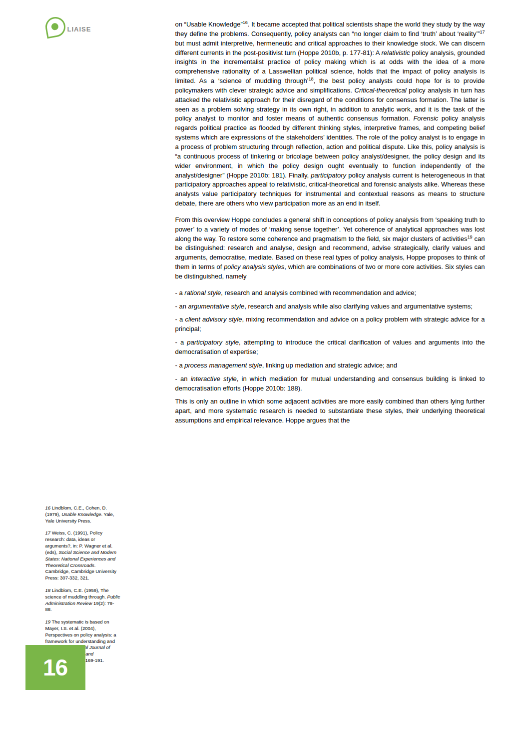LIAISE
16 Lindblom, C.E., Cohen, D. (1979), Usable Knowledge. Yale, Yale University Press.
17 Weiss, C. (1991), Policy research: data, ideas or arguments?, in: P. Wagner et al. (eds), Social Science and Modern States: National Experiences and Theoretical Crossroads. Cambridge, Cambridge University Press: 307-332, 321.
18 Lindblom, C.E. (1959), The science of muddling through. Public Administration Review 19(2): 79-88.
19 The systematic is based on Mayer, I.S. et al. (2004), Perspectives on policy analysis: a framework for understanding and design, International Journal of Technology, Policy and Management 4(2): 169-191.
on “Usable Knowledge”16. It became accepted that political scientists shape the world they study by the way they define the problems. Consequently, policy analysts can “no longer claim to find ‘truth’ about ‘reality’”17 but must admit interpretive, hermeneutic and critical approaches to their knowledge stock. We can discern different currents in the post-positivist turn (Hoppe 2010b, p. 177-81): A relativistic policy analysis, grounded insights in the incrementalist practice of policy making which is at odds with the idea of a more comprehensive rationality of a Lasswellian political science, holds that the impact of policy analysis is limited. As a ‘science of muddling through’18, the best policy analysts could hope for is to provide policymakers with clever strategic advice and simplifications. Critical-theoretical policy analysis in turn has attacked the relativistic approach for their disregard of the conditions for consensus formation. The latter is seen as a problem solving strategy in its own right, in addition to analytic work, and it is the task of the policy analyst to monitor and foster means of authentic consensus formation. Forensic policy analysis regards political practice as flooded by different thinking styles, interpretive frames, and competing belief systems which are expressions of the stakeholders’ identities. The role of the policy analyst is to engage in a process of problem structuring through reflection, action and political dispute. Like this, policy analysis is “a continuous process of tinkering or bricolage between policy analyst/designer, the policy design and its wider environment, in which the policy design ought eventually to function independently of the analyst/designer” (Hoppe 2010b: 181). Finally, participatory policy analysis current is heterogeneous in that participatory approaches appeal to relativistic, critical-theoretical and forensic analysts alike. Whereas these analysts value participatory techniques for instrumental and contextual reasons as means to structure debate, there are others who view participation more as an end in itself.
From this overview Hoppe concludes a general shift in conceptions of policy analysis from ‘speaking truth to power’ to a variety of modes of ‘making sense together’. Yet coherence of analytical approaches was lost along the way. To restore some coherence and pragmatism to the field, six major clusters of activities19 can be distinguished: research and analyse, design and recommend, advise strategically, clarify values and arguments, democratise, mediate. Based on these real types of policy analysis, Hoppe proposes to think of them in terms of policy analysis styles, which are combinations of two or more core activities. Six styles can be distinguished, namely
- a rational style, research and analysis combined with recommendation and advice;
- an argumentative style, research and analysis while also clarifying values and argumentative systems;
- a client advisory style, mixing recommendation and advice on a policy problem with strategic advice for a principal;
- a participatory style, attempting to introduce the critical clarification of values and arguments into the democratisation of expertise;
- a process management style, linking up mediation and strategic advice; and
- an interactive style, in which mediation for mutual understanding and consensus building is linked to democratisation efforts (Hoppe 2010b: 188).
This is only an outline in which some adjacent activities are more easily combined than others lying further apart, and more systematic research is needed to substantiate these styles, their underlying theoretical assumptions and empirical relevance. Hoppe argues that the
16